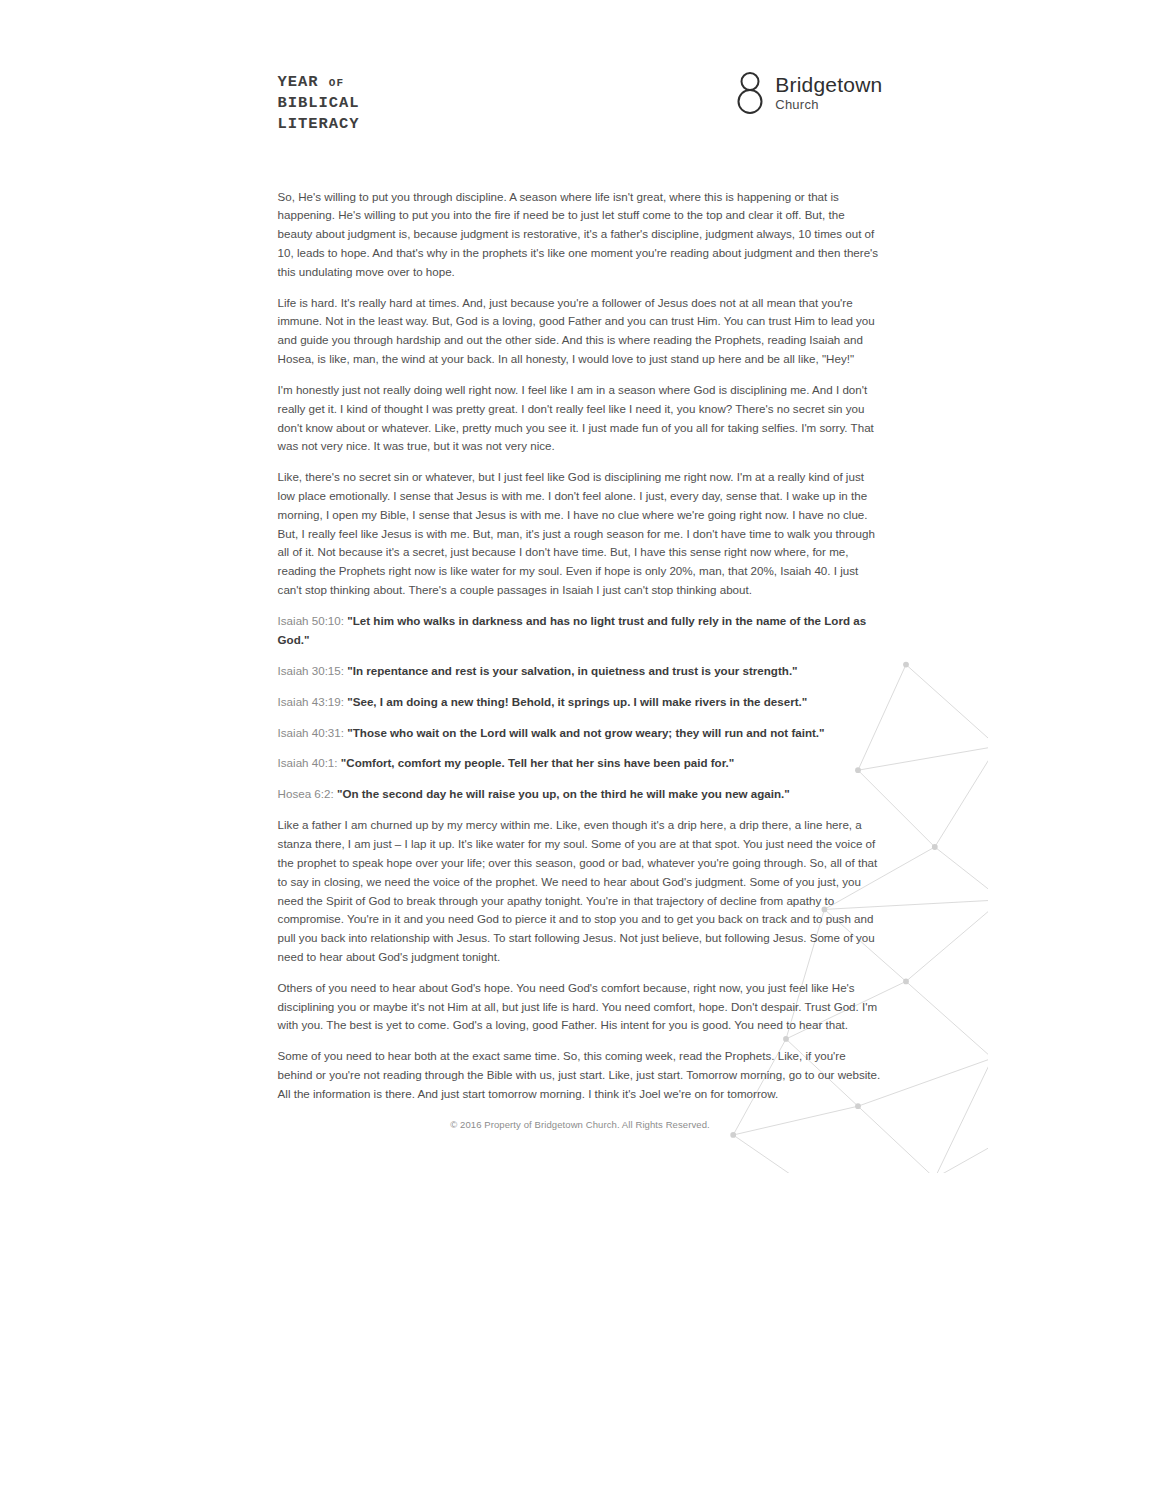YEAR OF BIBLICAL LITERACY
Bridgetown
Church
So, He's willing to put you through discipline. A season where life isn't great, where this is happening or that is happening. He's willing to put you into the fire if need be to just let stuff come to the top and clear it off. But, the beauty about judgment is, because judgment is restorative, it's a father's discipline, judgment always, 10 times out of 10, leads to hope. And that's why in the prophets it's like one moment you're reading about judgment and then there's this undulating move over to hope.
Life is hard. It's really hard at times. And, just because you're a follower of Jesus does not at all mean that you're immune. Not in the least way. But, God is a loving, good Father and you can trust Him. You can trust Him to lead you and guide you through hardship and out the other side. And this is where reading the Prophets, reading Isaiah and Hosea, is like, man, the wind at your back. In all honesty, I would love to just stand up here and be all like, "Hey!"
I'm honestly just not really doing well right now. I feel like I am in a season where God is disciplining me. And I don't really get it. I kind of thought I was pretty great. I don't really feel like I need it, you know? There's no secret sin you don't know about or whatever. Like, pretty much you see it. I just made fun of you all for taking selfies. I'm sorry. That was not very nice. It was true, but it was not very nice.
Like, there's no secret sin or whatever, but I just feel like God is disciplining me right now. I'm at a really kind of just low place emotionally. I sense that Jesus is with me. I don't feel alone. I just, every day, sense that. I wake up in the morning, I open my Bible, I sense that Jesus is with me. I have no clue where we're going right now. I have no clue. But, I really feel like Jesus is with me. But, man, it's just a rough season for me. I don't have time to walk you through all of it. Not because it's a secret, just because I don't have time. But, I have this sense right now where, for me, reading the Prophets right now is like water for my soul. Even if hope is only 20%, man, that 20%, Isaiah 40. I just can't stop thinking about. There's a couple passages in Isaiah I just can't stop thinking about.
Isaiah 50:10: "Let him who walks in darkness and has no light trust and fully rely in the name of the Lord as God."
Isaiah 30:15: "In repentance and rest is your salvation, in quietness and trust is your strength."
Isaiah 43:19: "See, I am doing a new thing! Behold, it springs up. I will make rivers in the desert."
Isaiah 40:31: "Those who wait on the Lord will walk and not grow weary; they will run and not faint."
Isaiah 40:1: "Comfort, comfort my people. Tell her that her sins have been paid for."
Hosea 6:2: "On the second day he will raise you up, on the third he will make you new again."
Like a father I am churned up by my mercy within me. Like, even though it's a drip here, a drip there, a line here, a stanza there, I am just – I lap it up. It's like water for my soul. Some of you are at that spot. You just need the voice of the prophet to speak hope over your life; over this season, good or bad, whatever you're going through. So, all of that to say in closing, we need the voice of the prophet. We need to hear about God's judgment. Some of you just, you need the Spirit of God to break through your apathy tonight. You're in that trajectory of decline from apathy to compromise. You're in it and you need God to pierce it and to stop you and to get you back on track and to push and pull you back into relationship with Jesus. To start following Jesus. Not just believe, but following Jesus. Some of you need to hear about God's judgment tonight.
Others of you need to hear about God's hope. You need God's comfort because, right now, you just feel like He's disciplining you or maybe it's not Him at all, but just life is hard. You need comfort, hope. Don't despair. Trust God. I'm with you. The best is yet to come. God's a loving, good Father. His intent for you is good. You need to hear that.
Some of you need to hear both at the exact same time. So, this coming week, read the Prophets. Like, if you're behind or you're not reading through the Bible with us, just start. Like, just start. Tomorrow morning, go to our website. All the information is there. And just start tomorrow morning. I think it's Joel we're on for tomorrow.
© 2016 Property of Bridgetown Church. All Rights Reserved.